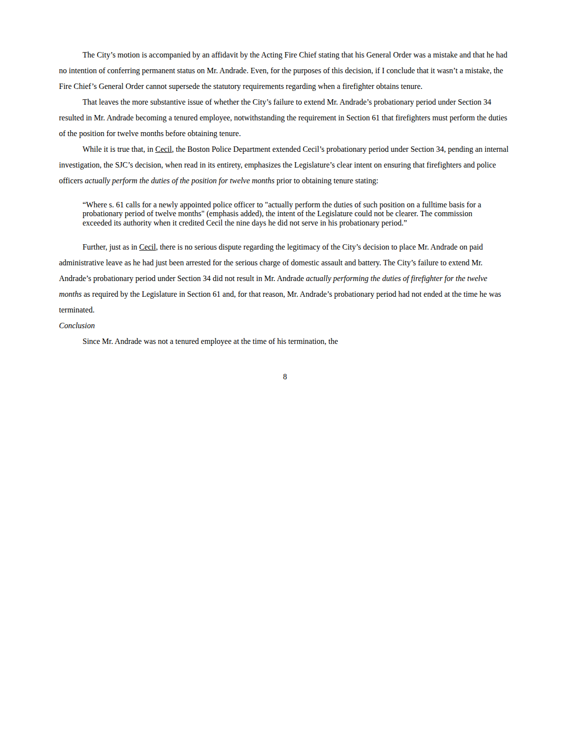The City’s motion is accompanied by an affidavit by the Acting Fire Chief stating that his General Order was a mistake and that he had no intention of conferring permanent status on Mr. Andrade. Even, for the purposes of this decision, if I conclude that it wasn’t a mistake, the Fire Chief’s General Order cannot supersede the statutory requirements regarding when a firefighter obtains tenure.
That leaves the more substantive issue of whether the City’s failure to extend Mr. Andrade’s probationary period under Section 34 resulted in Mr. Andrade becoming a tenured employee, notwithstanding the requirement in Section 61 that firefighters must perform the duties of the position for twelve months before obtaining tenure.
While it is true that, in Cecil, the Boston Police Department extended Cecil’s probationary period under Section 34, pending an internal investigation, the SJC’s decision, when read in its entirety, emphasizes the Legislature’s clear intent on ensuring that firefighters and police officers actually perform the duties of the position for twelve months prior to obtaining tenure stating:
“Where s. 61 calls for a newly appointed police officer to "actually perform the duties of such position on a fulltime basis for a probationary period of twelve months" (emphasis added), the intent of the Legislature could not be clearer. The commission exceeded its authority when it credited Cecil the nine days he did not serve in his probationary period.”
Further, just as in Cecil, there is no serious dispute regarding the legitimacy of the City’s decision to place Mr. Andrade on paid administrative leave as he had just been arrested for the serious charge of domestic assault and battery. The City’s failure to extend Mr. Andrade’s probationary period under Section 34 did not result in Mr. Andrade actually performing the duties of firefighter for the twelve months as required by the Legislature in Section 61 and, for that reason, Mr. Andrade’s probationary period had not ended at the time he was terminated.
Conclusion
Since Mr. Andrade was not a tenured employee at the time of his termination, the
8